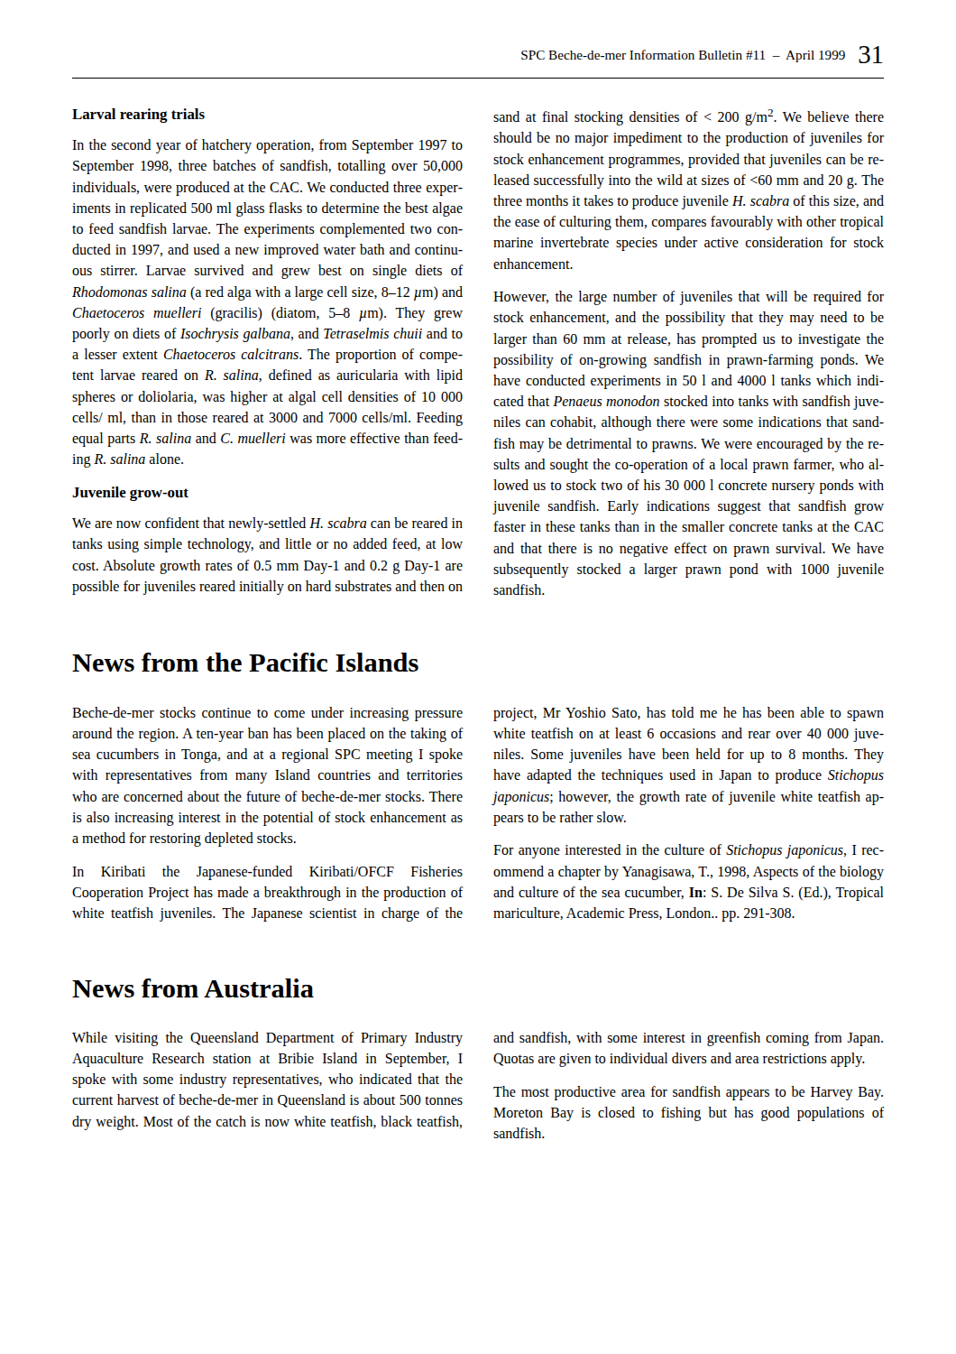SPC Beche-de-mer Information Bulletin #11 – April 1999 31
Larval rearing trials
In the second year of hatchery operation, from September 1997 to September 1998, three batches of sandfish, totalling over 50,000 individuals, were produced at the CAC. We conducted three experiments in replicated 500 ml glass flasks to determine the best algae to feed sandfish larvae. The experiments complemented two conducted in 1997, and used a new improved water bath and continuous stirrer. Larvae survived and grew best on single diets of Rhodomonas salina (a red alga with a large cell size, 8–12 µm) and Chaetoceros muelleri (gracilis) (diatom, 5–8 µm). They grew poorly on diets of Isochrysis galbana, and Tetraselmis chuii and to a lesser extent Chaetoceros calcitrans. The proportion of competent larvae reared on R. salina, defined as auricularia with lipid spheres or doliolaria, was higher at algal cell densities of 10 000 cells/ ml, than in those reared at 3000 and 7000 cells/ml. Feeding equal parts R. salina and C. muelleri was more effective than feeding R. salina alone.
Juvenile grow-out
We are now confident that newly-settled H. scabra can be reared in tanks using simple technology, and little or no added feed, at low cost. Absolute growth rates of 0.5 mm Day-1 and 0.2 g Day-1 are possible for juveniles reared initially on hard substrates and then on sand at final stocking densities of < 200 g/m2. We believe there should be no major impediment to the production of juveniles for stock enhancement programmes, provided that juveniles can be released successfully into the wild at sizes of <60 mm and 20 g. The three months it takes to produce juvenile H. scabra of this size, and the ease of culturing them, compares favourably with other tropical marine invertebrate species under active consideration for stock enhancement.
However, the large number of juveniles that will be required for stock enhancement, and the possibility that they may need to be larger than 60 mm at release, has prompted us to investigate the possibility of on-growing sandfish in prawn-farming ponds. We have conducted experiments in 50 l and 4000 l tanks which indicated that Penaeus monodon stocked into tanks with sandfish juveniles can cohabit, although there were some indications that sandfish may be detrimental to prawns. We were encouraged by the results and sought the co-operation of a local prawn farmer, who allowed us to stock two of his 30 000 l concrete nursery ponds with juvenile sandfish. Early indications suggest that sandfish grow faster in these tanks than in the smaller concrete tanks at the CAC and that there is no negative effect on prawn survival. We have subsequently stocked a larger prawn pond with 1000 juvenile sandfish.
News from the Pacific Islands
Beche-de-mer stocks continue to come under increasing pressure around the region. A ten-year ban has been placed on the taking of sea cucumbers in Tonga, and at a regional SPC meeting I spoke with representatives from many Island countries and territories who are concerned about the future of beche-de-mer stocks. There is also increasing interest in the potential of stock enhancement as a method for restoring depleted stocks.
In Kiribati the Japanese-funded Kiribati/OFCF Fisheries Cooperation Project has made a breakthrough in the production of white teatfish juveniles. The Japanese scientist in charge of the project, Mr Yoshio Sato, has told me he has been able to spawn white teatfish on at least 6 occasions and rear over 40 000 juveniles. Some juveniles have been held for up to 8 months. They have adapted the techniques used in Japan to produce Stichopus japonicus; however, the growth rate of juvenile white teatfish appears to be rather slow.
For anyone interested in the culture of Stichopus japonicus, I recommend a chapter by Yanagisawa, T., 1998, Aspects of the biology and culture of the sea cucumber, In: S. De Silva S. (Ed.), Tropical mariculture, Academic Press, London.. pp. 291-308.
News from Australia
While visiting the Queensland Department of Primary Industry Aquaculture Research station at Bribie Island in September, I spoke with some industry representatives, who indicated that the current harvest of beche-de-mer in Queensland is about 500 tonnes dry weight. Most of the catch is now white teatfish, black teatfish, and sandfish, with some interest in greenfish coming from Japan. Quotas are given to individual divers and area restrictions apply.
The most productive area for sandfish appears to be Harvey Bay. Moreton Bay is closed to fishing but has good populations of sandfish.